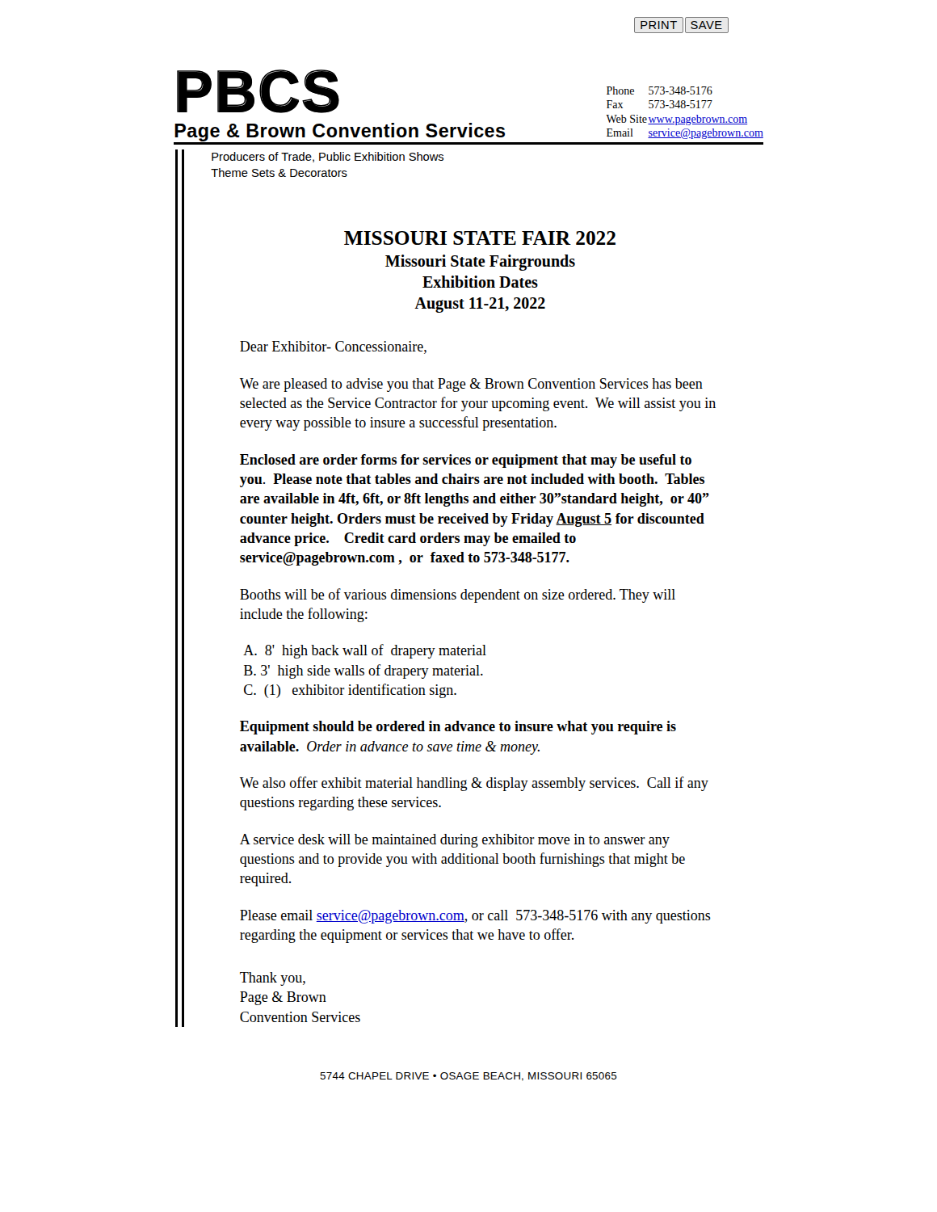PRINT SAVE
PBCS
Page & Brown Convention Services
Phone573-348-5176
Fax573-348-5177
Web Site www.pagebrown.com
Email service@pagebrown.com
Producers of Trade, Public Exhibition Shows
Theme Sets & Decorators
MISSOURI STATE FAIR 2022
Missouri State Fairgrounds
Exhibition Dates
August 11-21, 2022
Dear Exhibitor- Concessionaire,
We are pleased to advise you that Page & Brown Convention Services has been selected as the Service Contractor for your upcoming event. We will assist you in every way possible to insure a successful presentation.
Enclosed are order forms for services or equipment that may be useful to you. Please note that tables and chairs are not included with booth. Tables are available in 4ft, 6ft, or 8ft lengths and either 30”standard height, or 40” counter height. Orders must be received by Friday August 5 for discounted advance price. Credit card orders may be emailed to service@pagebrown.com , or faxed to 573-348-5177.
Booths will be of various dimensions dependent on size ordered. They will include the following:
A. 8' high back wall of drapery material
B. 3' high side walls of drapery material.
C. (1) exhibitor identification sign.
Equipment should be ordered in advance to insure what you require is available. Order in advance to save time & money.
We also offer exhibit material handling & display assembly services. Call if any questions regarding these services.
A service desk will be maintained during exhibitor move in to answer any questions and to provide you with additional booth furnishings that might be required.
Please email service@pagebrown.com, or call 573-348-5176 with any questions regarding the equipment or services that we have to offer.
Thank you,
Page & Brown
Convention Services
5744 CHAPEL DRIVE • OSAGE BEACH, MISSOURI 65065